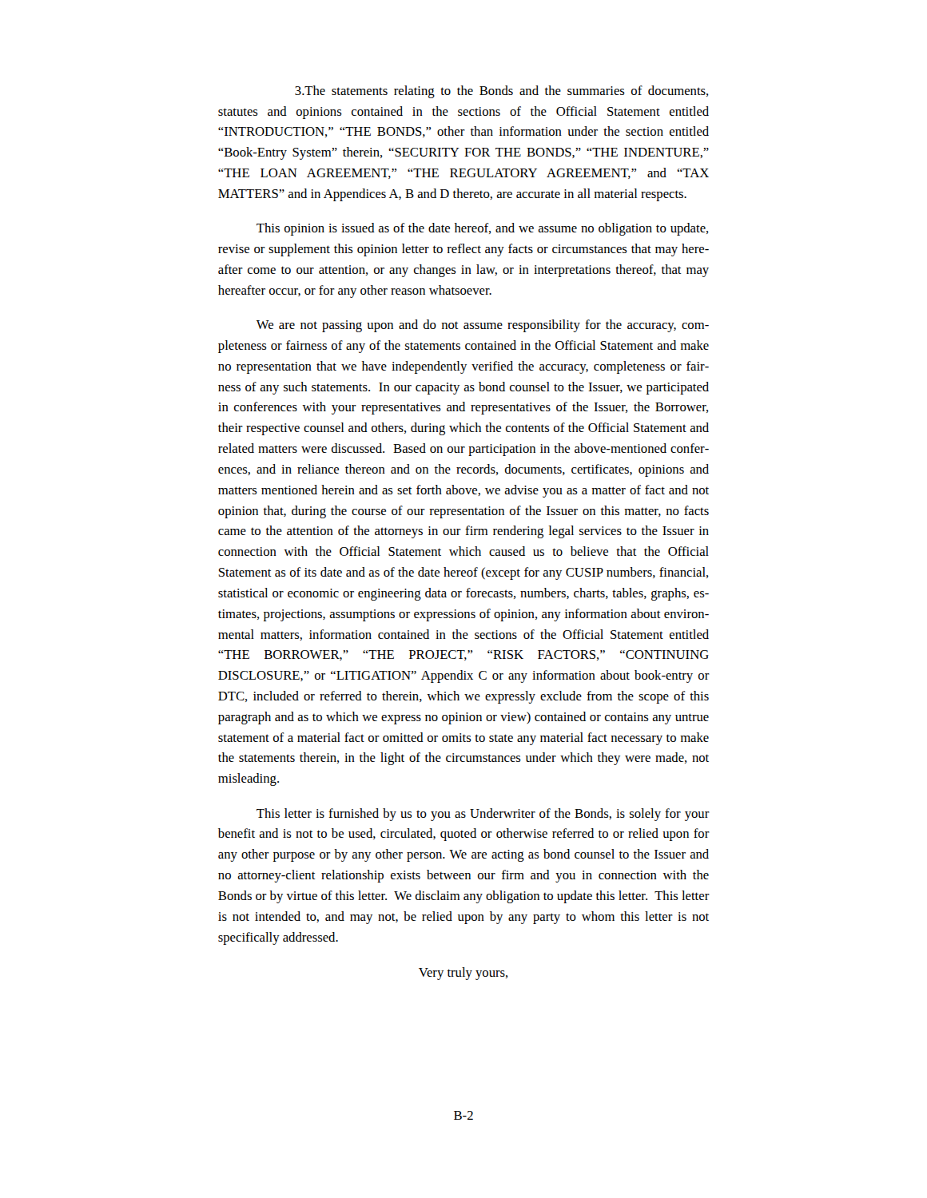3. The statements relating to the Bonds and the summaries of documents, statutes and opinions contained in the sections of the Official Statement entitled “INTRODUCTION,” “THE BONDS,” other than information under the section entitled “Book-Entry System” therein, “SECURITY FOR THE BONDS,” “THE INDENTURE,” “THE LOAN AGREEMENT,” “THE REGULATORY AGREEMENT,” and “TAX MATTERS” and in Appendices A, B and D thereto, are accurate in all material respects.
This opinion is issued as of the date hereof, and we assume no obligation to update, revise or supplement this opinion letter to reflect any facts or circumstances that may hereafter come to our attention, or any changes in law, or in interpretations thereof, that may hereafter occur, or for any other reason whatsoever.
We are not passing upon and do not assume responsibility for the accuracy, completeness or fairness of any of the statements contained in the Official Statement and make no representation that we have independently verified the accuracy, completeness or fairness of any such statements. In our capacity as bond counsel to the Issuer, we participated in conferences with your representatives and representatives of the Issuer, the Borrower, their respective counsel and others, during which the contents of the Official Statement and related matters were discussed. Based on our participation in the above-mentioned conferences, and in reliance thereon and on the records, documents, certificates, opinions and matters mentioned herein and as set forth above, we advise you as a matter of fact and not opinion that, during the course of our representation of the Issuer on this matter, no facts came to the attention of the attorneys in our firm rendering legal services to the Issuer in connection with the Official Statement which caused us to believe that the Official Statement as of its date and as of the date hereof (except for any CUSIP numbers, financial, statistical or economic or engineering data or forecasts, numbers, charts, tables, graphs, estimates, projections, assumptions or expressions of opinion, any information about environmental matters, information contained in the sections of the Official Statement entitled “THE BORROWER,” “THE PROJECT,” “RISK FACTORS,” “CONTINUING DISCLOSURE,” or “LITIGATION” Appendix C or any information about book-entry or DTC, included or referred to therein, which we expressly exclude from the scope of this paragraph and as to which we express no opinion or view) contained or contains any untrue statement of a material fact or omitted or omits to state any material fact necessary to make the statements therein, in the light of the circumstances under which they were made, not misleading.
This letter is furnished by us to you as Underwriter of the Bonds, is solely for your benefit and is not to be used, circulated, quoted or otherwise referred to or relied upon for any other purpose or by any other person. We are acting as bond counsel to the Issuer and no attorney-client relationship exists between our firm and you in connection with the Bonds or by virtue of this letter. We disclaim any obligation to update this letter. This letter is not intended to, and may not, be relied upon by any party to whom this letter is not specifically addressed.
Very truly yours,
B-2